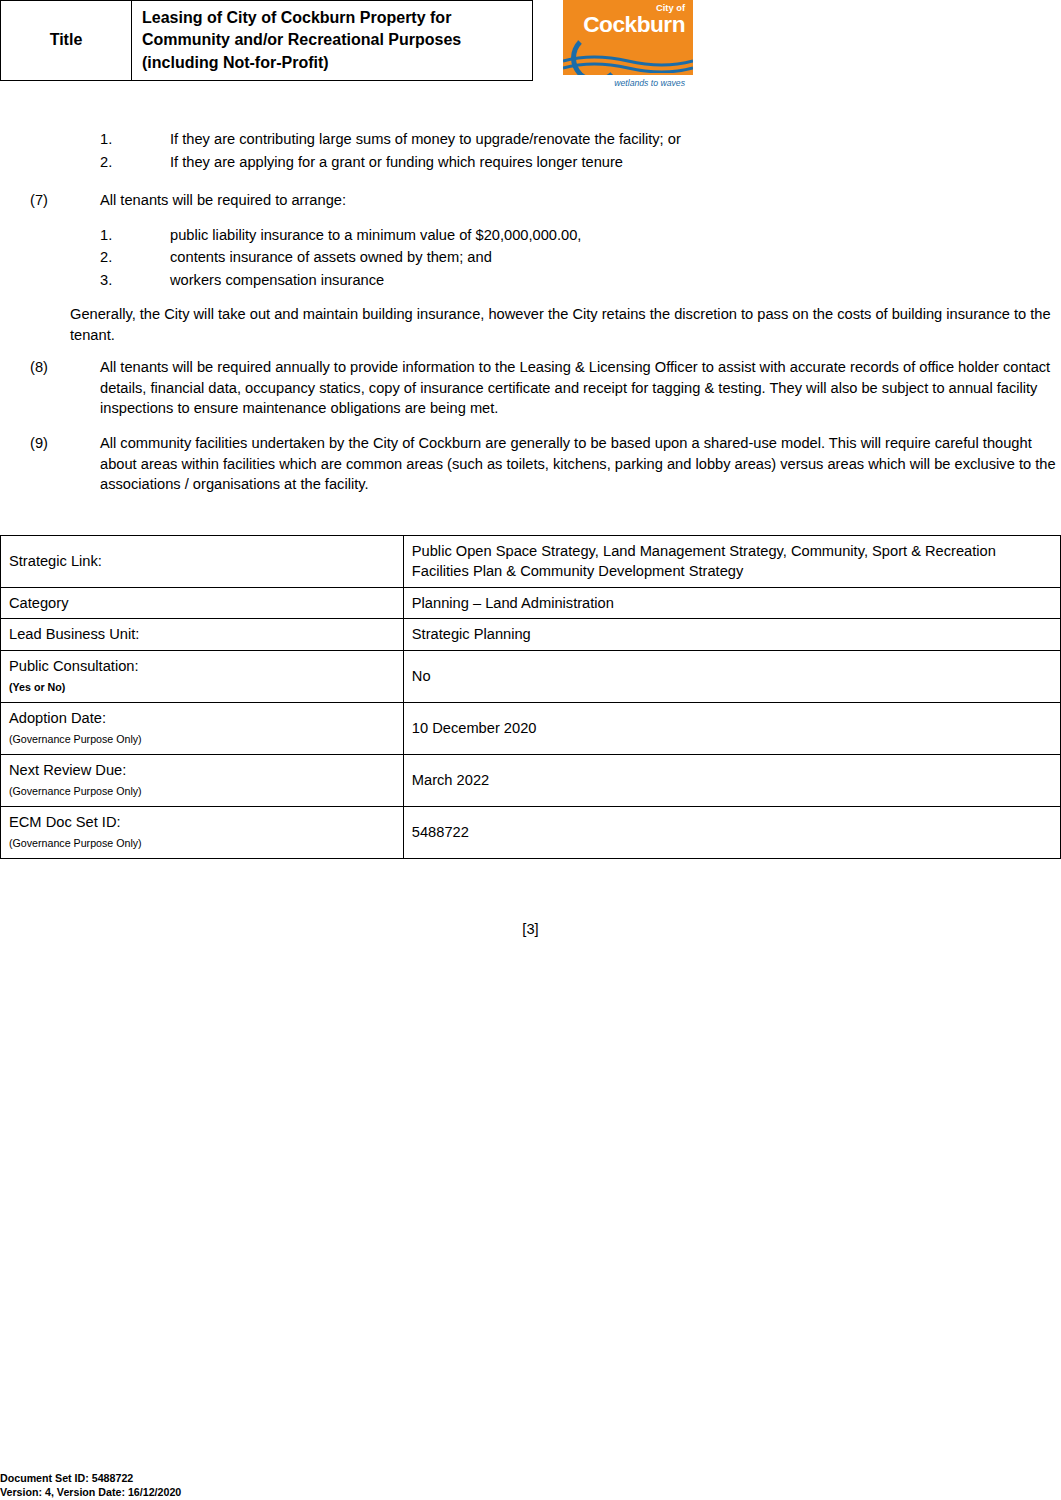| Title | Leasing of City of Cockburn Property for Community and/or Recreational Purposes (including Not-for-Profit) |
City of
Cockburn
wetlands to waves
1. If they are contributing large sums of money to upgrade/renovate the facility; or
2. If they are applying for a grant or funding which requires longer tenure
(7)
All tenants will be required to arrange:
1. public liability insurance to a minimum value of $20,000,000.00,
2. contents insurance of assets owned by them; and
3. workers compensation insurance
Generally, the City will take out and maintain building insurance, however the City retains the discretion to pass on the costs of building insurance to the tenant.
(8)
All tenants will be required annually to provide information to the Leasing & Licensing Officer to assist with accurate records of office holder contact details, financial data, occupancy statics, copy of insurance certificate and receipt for tagging & testing. They will also be subject to annual facility inspections to ensure maintenance obligations are being met.
(9)
All community facilities undertaken by the City of Cockburn are generally to be based upon a shared-use model. This will require careful thought about areas within facilities which are common areas (such as toilets, kitchens, parking and lobby areas) versus areas which will be exclusive to the associations / organisations at the facility.
| Strategic Link: | Public Open Space Strategy, Land Management Strategy, Community, Sport & Recreation Facilities Plan & Community Development Strategy |
| Category | Planning – Land Administration |
| Lead Business Unit: | Strategic Planning |
| Public Consultation: (Yes or No) | No |
| Adoption Date: (Governance Purpose Only) | 10 December 2020 |
| Next Review Due: (Governance Purpose Only) | March 2022 |
| ECM Doc Set ID: (Governance Purpose Only) | 5488722 |
[3]
Document Set ID: 5488722
Version: 4, Version Date: 16/12/2020